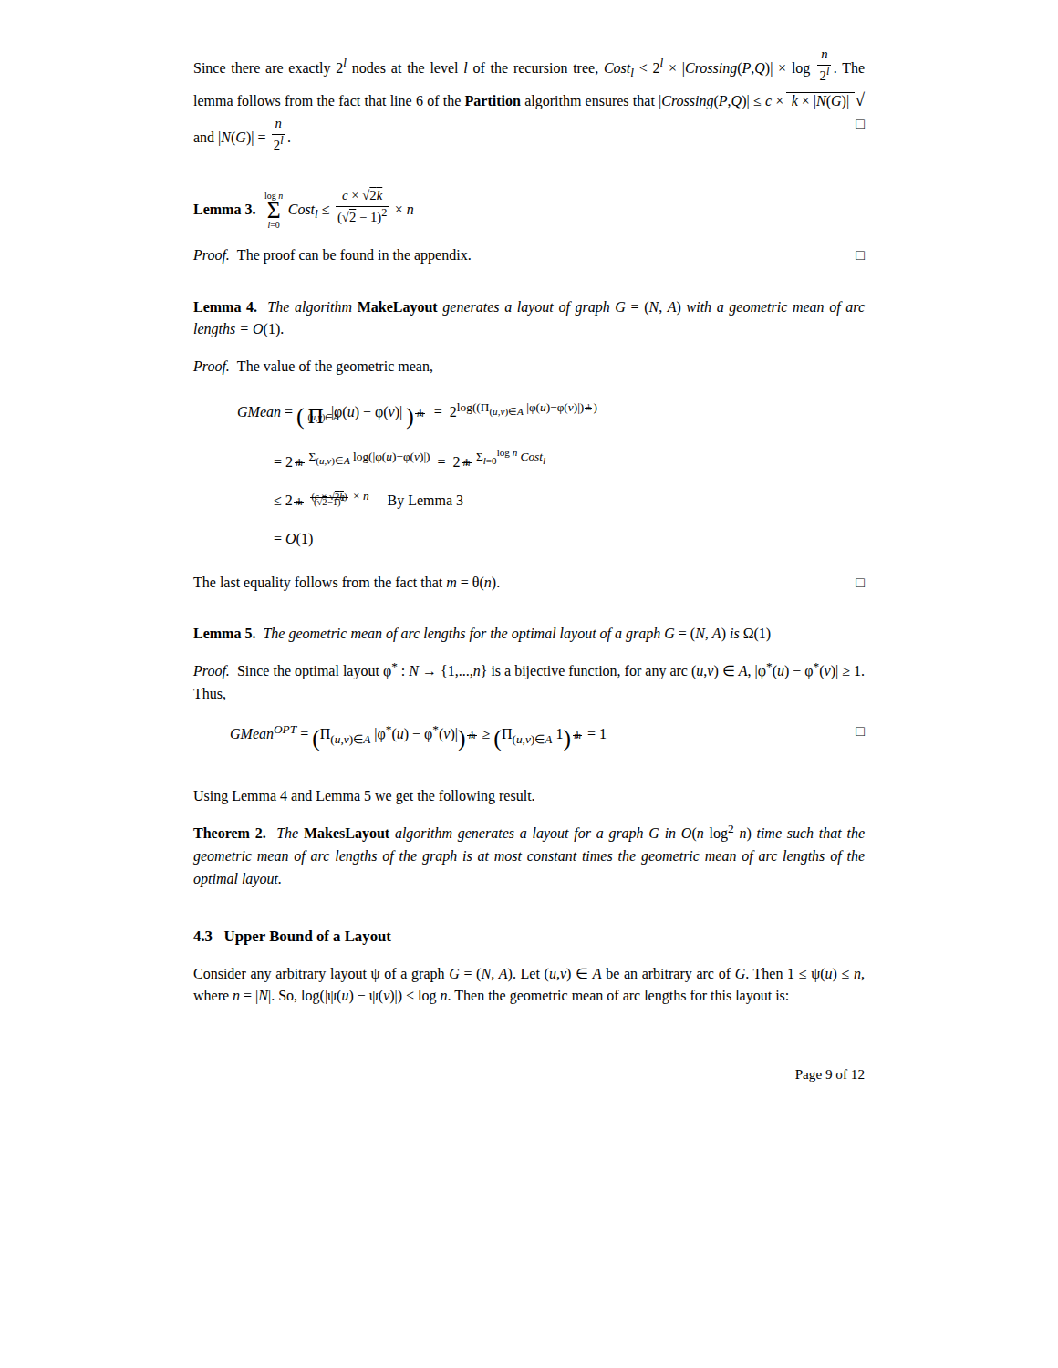Since there are exactly 2l nodes at the level l of the recursion tree, Costl < 2l × |Crossing(P,Q)| × log n 2l. The lemma follows from the fact that line 6 of the Partition algorithm ensures that |Crossing(P,Q)| ≤ c × k × |N(G)| √​ and |N(G)| = n 2l.□
Lemma 3. log n Σl=0 Costl ≤ c × √2k(√2 − 1)2 × n
Proof. The proof can be found in the appendix.□
Lemma 4. The algorithm MakeLayout generates a layout of graph G = (N, A) with a geometric mean of arc lengths = O(1).
Proof. The value of the geometric mean,
GMean = ( Π(u,v)∈A |φ(u) − φ(v)| )1 m = 2log((Π(u,v)∈A |φ(u)−φ(v)|)1 m)
= 21 m Σ(u,v)∈A log(|φ(u)−φ(v)|) = 21 m Σl=0log n Costl
≤ 21 m (c × √2k)(√2−1)2 × n By Lemma 3
= O(1)
The last equality follows from the fact that m = θ(n).□
Lemma 5. The geometric mean of arc lengths for the optimal layout of a graph G = (N, A) is Ω(1)
Proof. Since the optimal layout φ* : N → {1,...,n} is a bijective function, for any arc (u,v) ∈ A, |φ*(u) − φ*(v)| ≥ 1. Thus,
GMeanOPT = (Π(u,v)∈A |φ*(u) − φ*(v)|)1 m ≥ (Π(u,v)∈A 1)1 m = 1□
Using Lemma 4 and Lemma 5 we get the following result.
Theorem 2. The MakesLayout algorithm generates a layout for a graph G in O(n log2 n) time such that the geometric mean of arc lengths of the graph is at most constant times the geometric mean of arc lengths of the optimal layout.
4.3 Upper Bound of a Layout
Consider any arbitrary layout ψ of a graph G = (N, A). Let (u,v) ∈ A be an arbitrary arc of G. Then 1 ≤ ψ(u) ≤ n, where n = |N|. So, log(|ψ(u) − ψ(v)|) < log n. Then the geometric mean of arc lengths for this layout is:
Page 9 of 12